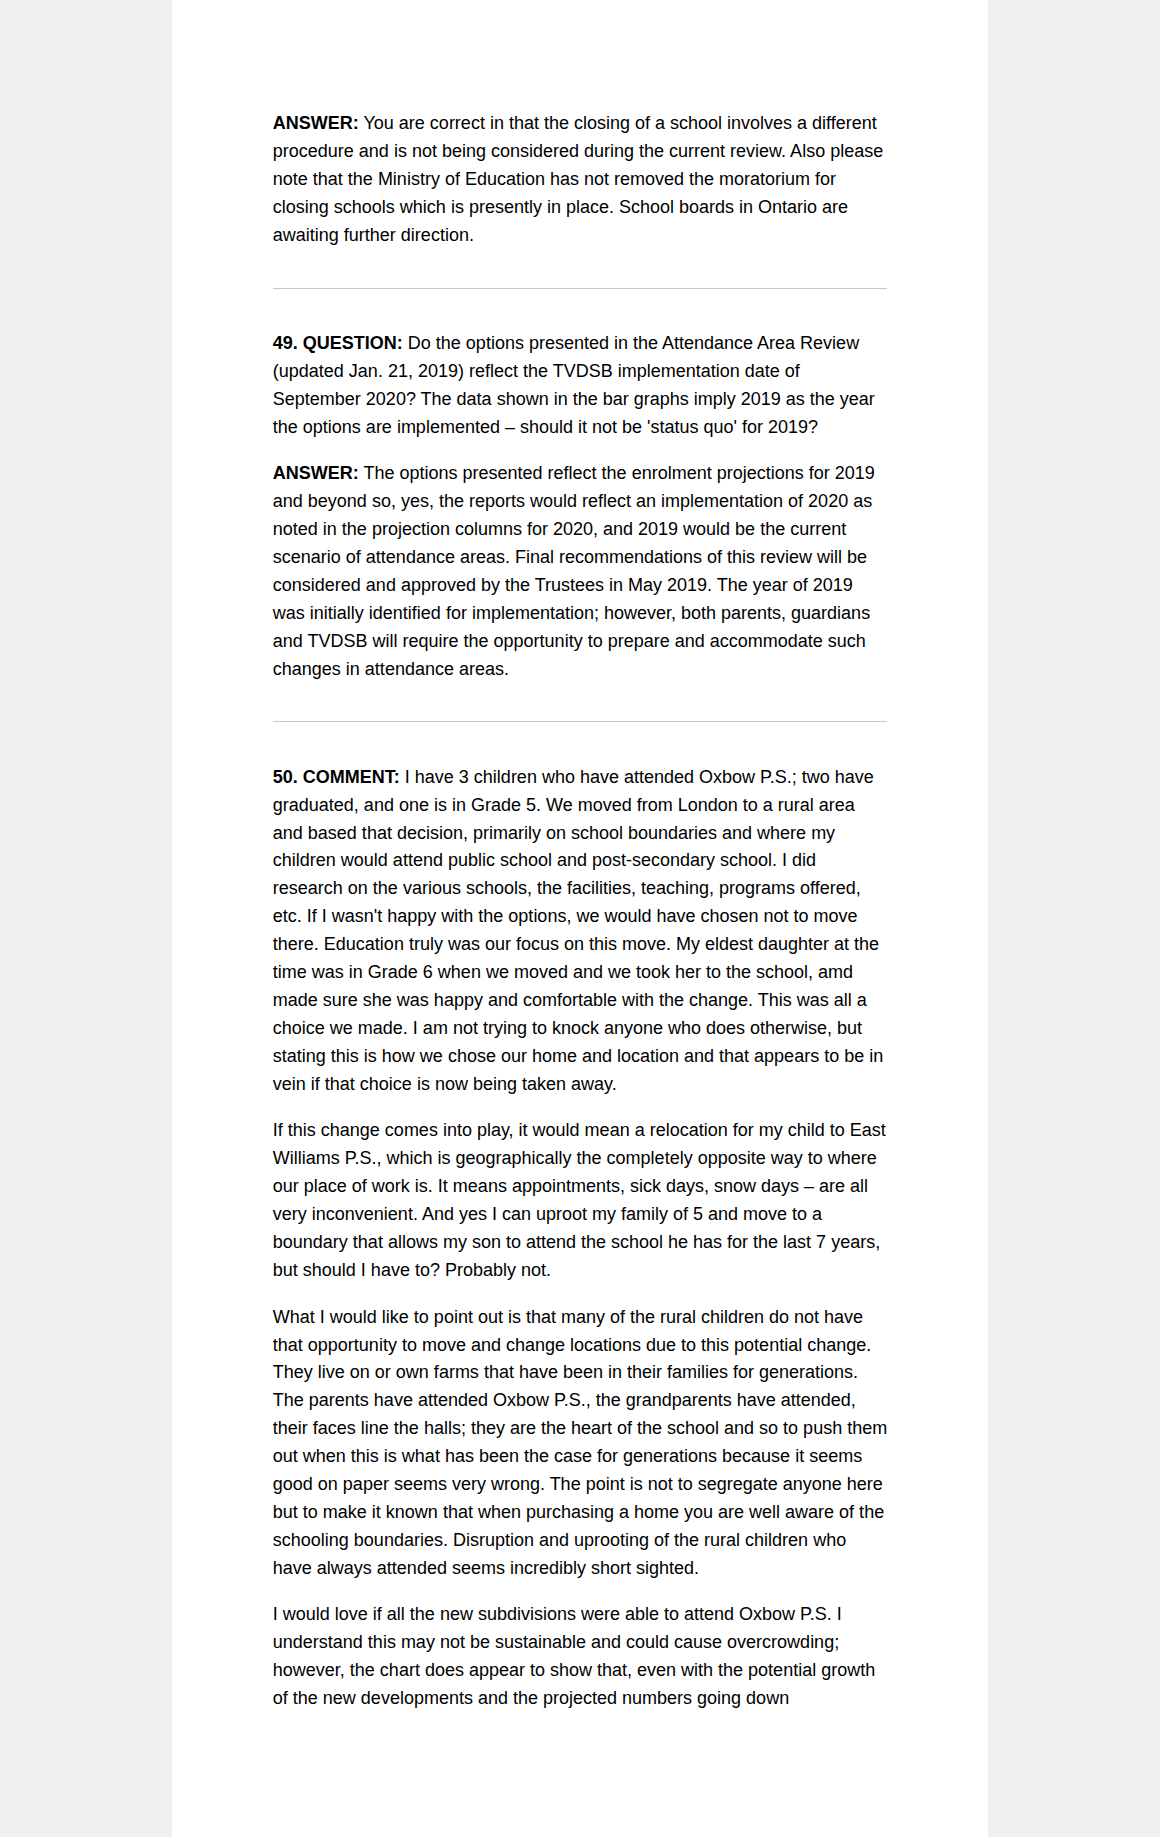ANSWER: You are correct in that the closing of a school involves a different procedure and is not being considered during the current review. Also please note that the Ministry of Education has not removed the moratorium for closing schools which is presently in place. School boards in Ontario are awaiting further direction.
49. QUESTION: Do the options presented in the Attendance Area Review (updated Jan. 21, 2019) reflect the TVDSB implementation date of September 2020? The data shown in the bar graphs imply 2019 as the year the options are implemented – should it not be 'status quo' for 2019?
ANSWER: The options presented reflect the enrolment projections for 2019 and beyond so, yes, the reports would reflect an implementation of 2020 as noted in the projection columns for 2020, and 2019 would be the current scenario of attendance areas. Final recommendations of this review will be considered and approved by the Trustees in May 2019. The year of 2019 was initially identified for implementation; however, both parents, guardians and TVDSB will require the opportunity to prepare and accommodate such changes in attendance areas.
50. COMMENT: I have 3 children who have attended Oxbow P.S.; two have graduated, and one is in Grade 5. We moved from London to a rural area and based that decision, primarily on school boundaries and where my children would attend public school and post-secondary school. I did research on the various schools, the facilities, teaching, programs offered, etc. If I wasn't happy with the options, we would have chosen not to move there. Education truly was our focus on this move. My eldest daughter at the time was in Grade 6 when we moved and we took her to the school, amd made sure she was happy and comfortable with the change. This was all a choice we made. I am not trying to knock anyone who does otherwise, but stating this is how we chose our home and location and that appears to be in vein if that choice is now being taken away.
If this change comes into play, it would mean a relocation for my child to East Williams P.S., which is geographically the completely opposite way to where our place of work is. It means appointments, sick days, snow days – are all very inconvenient. And yes I can uproot my family of 5 and move to a boundary that allows my son to attend the school he has for the last 7 years, but should I have to? Probably not.
What I would like to point out is that many of the rural children do not have that opportunity to move and change locations due to this potential change. They live on or own farms that have been in their families for generations. The parents have attended Oxbow P.S., the grandparents have attended, their faces line the halls; they are the heart of the school and so to push them out when this is what has been the case for generations because it seems good on paper seems very wrong. The point is not to segregate anyone here but to make it known that when purchasing a home you are well aware of the schooling boundaries. Disruption and uprooting of the rural children who have always attended seems incredibly short sighted.
I would love if all the new subdivisions were able to attend Oxbow P.S. I understand this may not be sustainable and could cause overcrowding; however, the chart does appear to show that, even with the potential growth of the new developments and the projected numbers going down